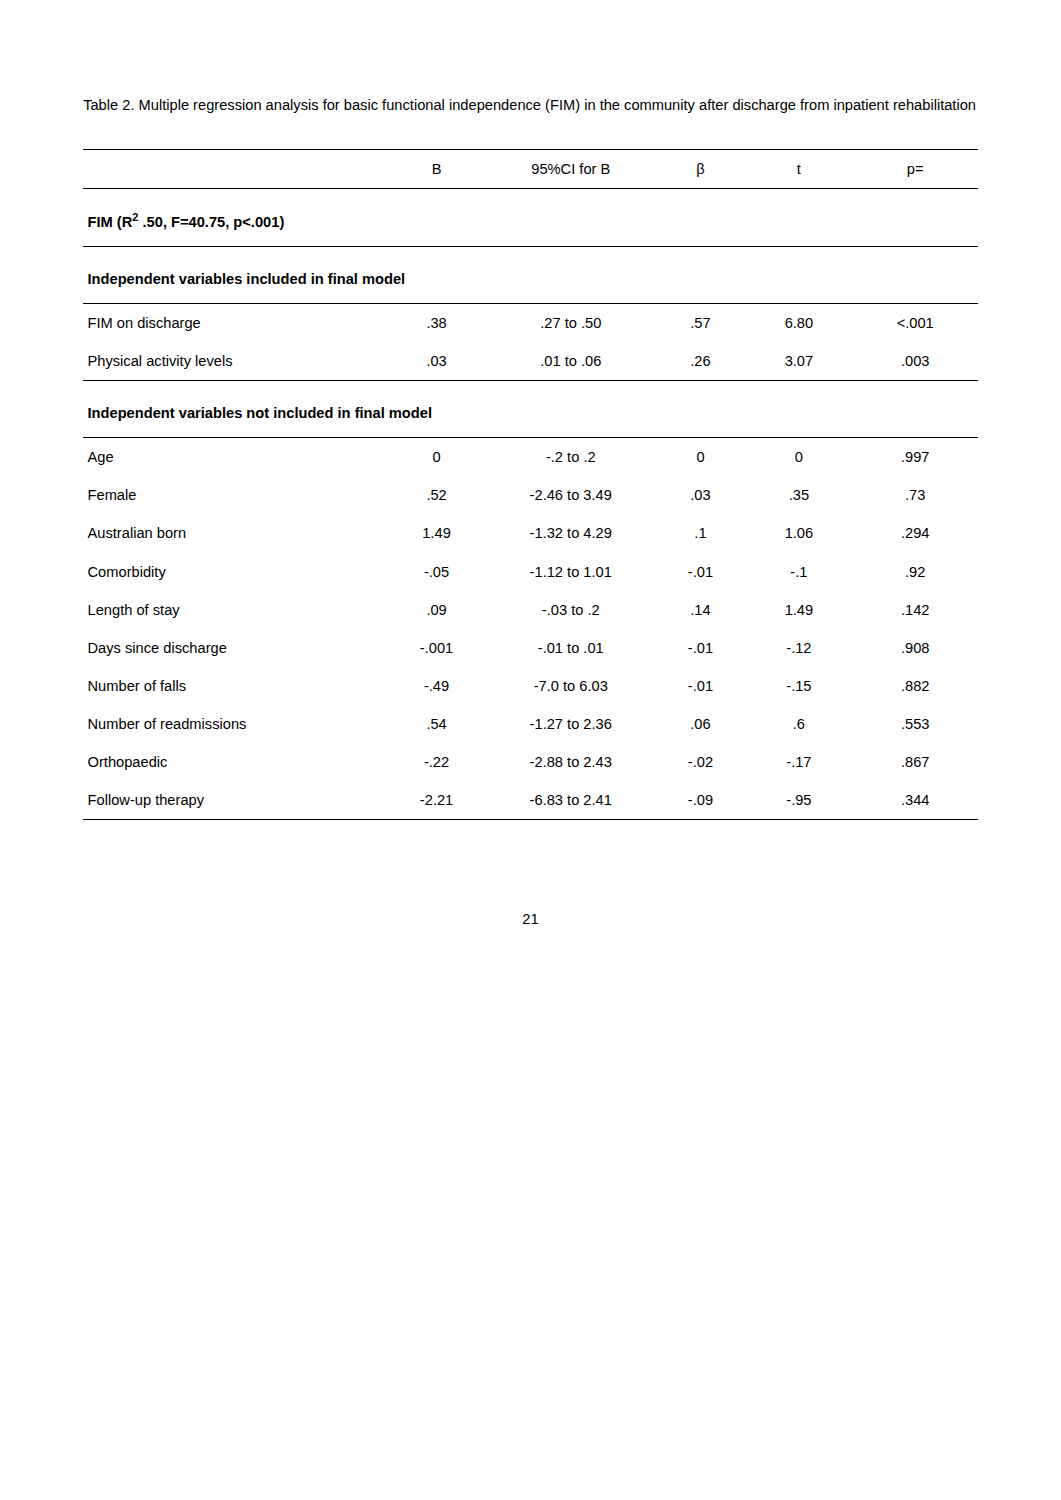Table 2. Multiple regression analysis for basic functional independence (FIM) in the community after discharge from inpatient rehabilitation
| | B | 95%CI for B | β | t | p= |
| --- | --- | --- | --- | --- | --- |
| FIM (R 2 .50, F=40.75, p<.001) |
| Independent variables included in final model |
| FIM on discharge | .38 | .27 to .50 | .57 | 6.80 | <.001 |
| Physical activity levels | .03 | .01 to .06 | .26 | 3.07 | .003 |
| Independent variables not included in final model |
| Age | 0 | -.2 to .2 | 0 | 0 | .997 |
| Female | .52 | -2.46 to 3.49 | .03 | .35 | .73 |
| Australian born | 1.49 | -1.32 to 4.29 | .1 | 1.06 | .294 |
| Comorbidity | -.05 | -1.12 to 1.01 | -.01 | -.1 | .92 |
| Length of stay | .09 | -.03 to .2 | .14 | 1.49 | .142 |
| Days since discharge | -.001 | -.01 to .01 | -.01 | -.12 | .908 |
| Number of falls | -.49 | -7.0 to 6.03 | -.01 | -.15 | .882 |
| Number of readmissions | .54 | -1.27 to 2.36 | .06 | .6 | .553 |
| Orthopaedic | -.22 | -2.88 to 2.43 | -.02 | -.17 | .867 |
| Follow-up therapy | -2.21 | -6.83 to 2.41 | -.09 | -.95 | .344 |
21